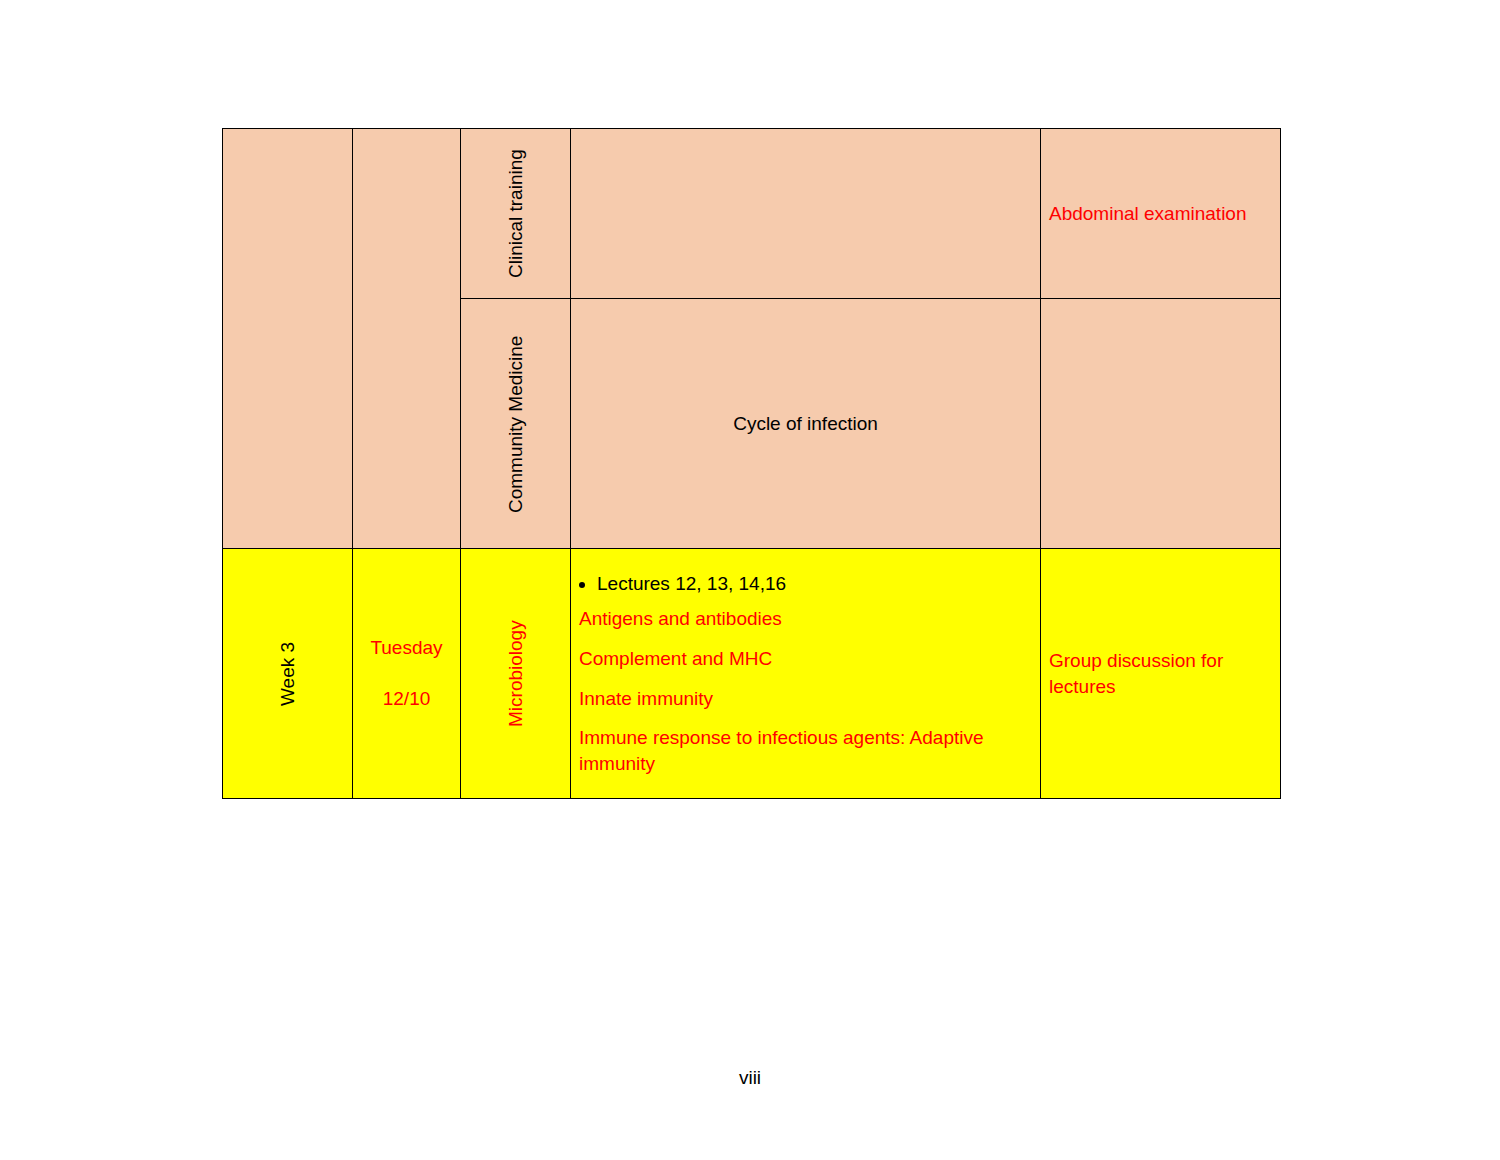| | | Clinical training | | Abdominal examination |
| Community Medicine | Cycle of infection | |
| Week 3 | Tuesday 12/10 | Microbiology | Lectures 12, 13, 14,16 Antigens and antibodies Complement and MHC Innate immunity Immune response to infectious agents: Adaptive immunity | Group discussion for lectures |
viii